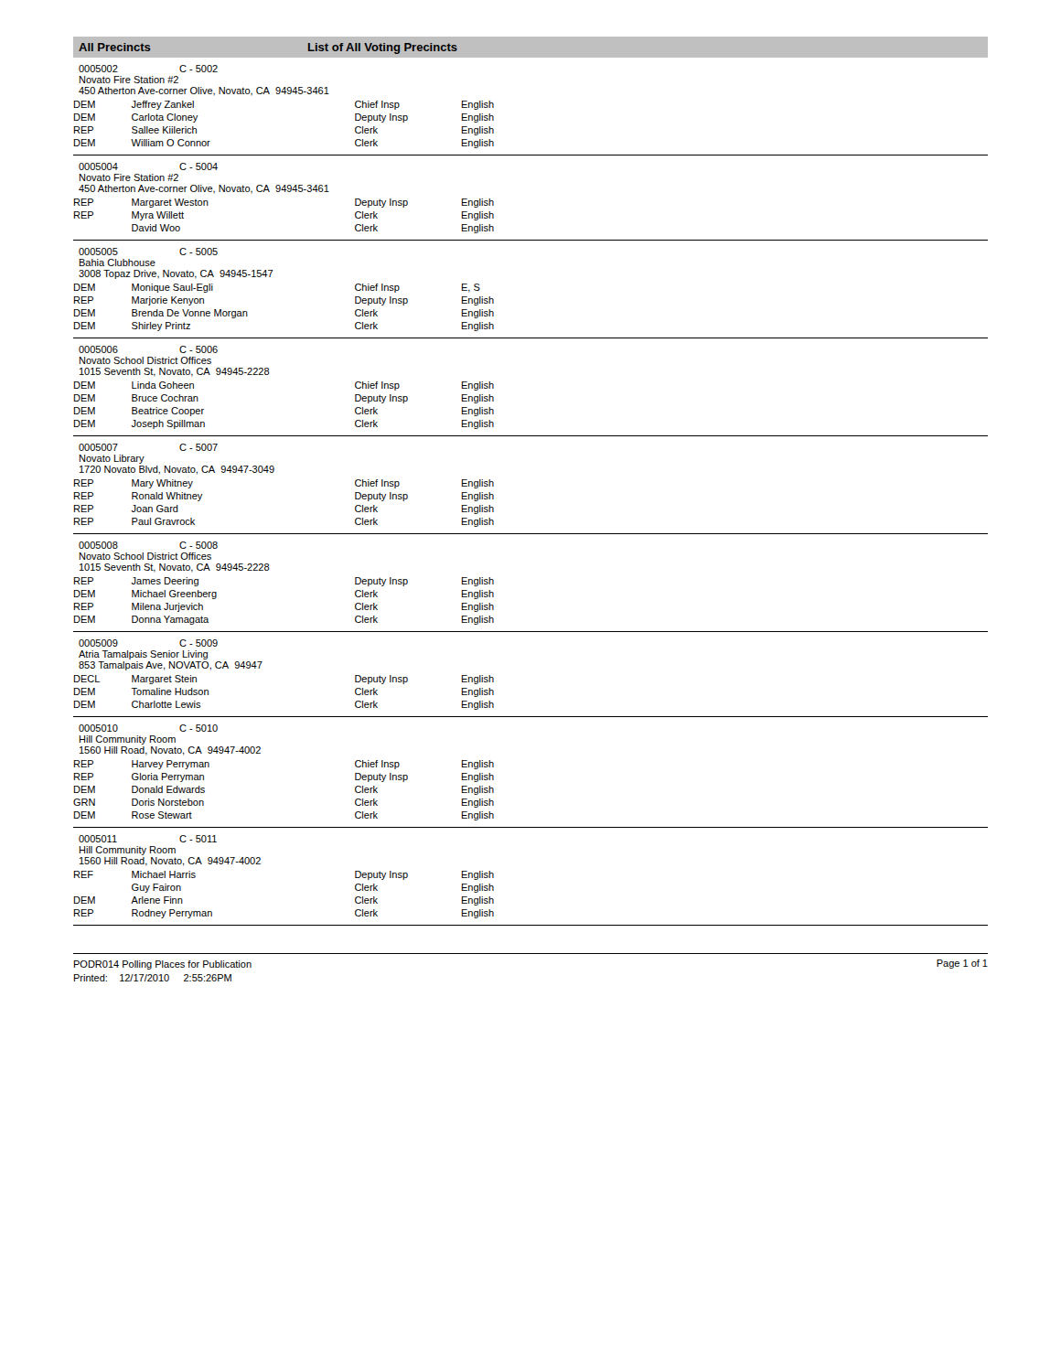All Precincts List of All Voting Precincts
0005002 C - 5002
Novato Fire Station #2
450 Atherton Ave-corner Olive, Novato, CA 94945-3461
| DEM | Jeffrey Zankel | Chief Insp | English |
| DEM | Carlota Cloney | Deputy Insp | English |
| REP | Sallee Kiilerich | Clerk | English |
| DEM | William O Connor | Clerk | English |
0005004 C - 5004
Novato Fire Station #2
450 Atherton Ave-corner Olive, Novato, CA 94945-3461
| REP | Margaret Weston | Deputy Insp | English |
| REP | Myra Willett | Clerk | English |
| | David Woo | Clerk | English |
0005005 C - 5005
Bahia Clubhouse
3008 Topaz Drive, Novato, CA 94945-1547
| DEM | Monique Saul-Egli | Chief Insp | E, S |
| REP | Marjorie Kenyon | Deputy Insp | English |
| DEM | Brenda De Vonne Morgan | Clerk | English |
| DEM | Shirley Printz | Clerk | English |
0005006 C - 5006
Novato School District Offices
1015 Seventh St, Novato, CA 94945-2228
| DEM | Linda Goheen | Chief Insp | English |
| DEM | Bruce Cochran | Deputy Insp | English |
| DEM | Beatrice Cooper | Clerk | English |
| DEM | Joseph Spillman | Clerk | English |
0005007 C - 5007
Novato Library
1720 Novato Blvd, Novato, CA 94947-3049
| REP | Mary Whitney | Chief Insp | English |
| REP | Ronald Whitney | Deputy Insp | English |
| REP | Joan Gard | Clerk | English |
| REP | Paul Gravrock | Clerk | English |
0005008 C - 5008
Novato School District Offices
1015 Seventh St, Novato, CA 94945-2228
| REP | James Deering | Deputy Insp | English |
| DEM | Michael Greenberg | Clerk | English |
| REP | Milena Jurjevich | Clerk | English |
| DEM | Donna Yamagata | Clerk | English |
0005009 C - 5009
Atria Tamalpais Senior Living
853 Tamalpais Ave, NOVATO, CA 94947
| DECL | Margaret Stein | Deputy Insp | English |
| DEM | Tomaline Hudson | Clerk | English |
| DEM | Charlotte Lewis | Clerk | English |
0005010 C - 5010
Hill Community Room
1560 Hill Road, Novato, CA 94947-4002
| REP | Harvey Perryman | Chief Insp | English |
| REP | Gloria Perryman | Deputy Insp | English |
| DEM | Donald Edwards | Clerk | English |
| GRN | Doris Norstebon | Clerk | English |
| DEM | Rose Stewart | Clerk | English |
0005011 C - 5011
Hill Community Room
1560 Hill Road, Novato, CA 94947-4002
| REF | Michael Harris | Deputy Insp | English |
| | Guy Fairon | Clerk | English |
| DEM | Arlene Finn | Clerk | English |
| REP | Rodney Perryman | Clerk | English |
PODR014 Polling Places for Publication
Printed: 12/17/2010 2:55:26PM
Page 1 of 1